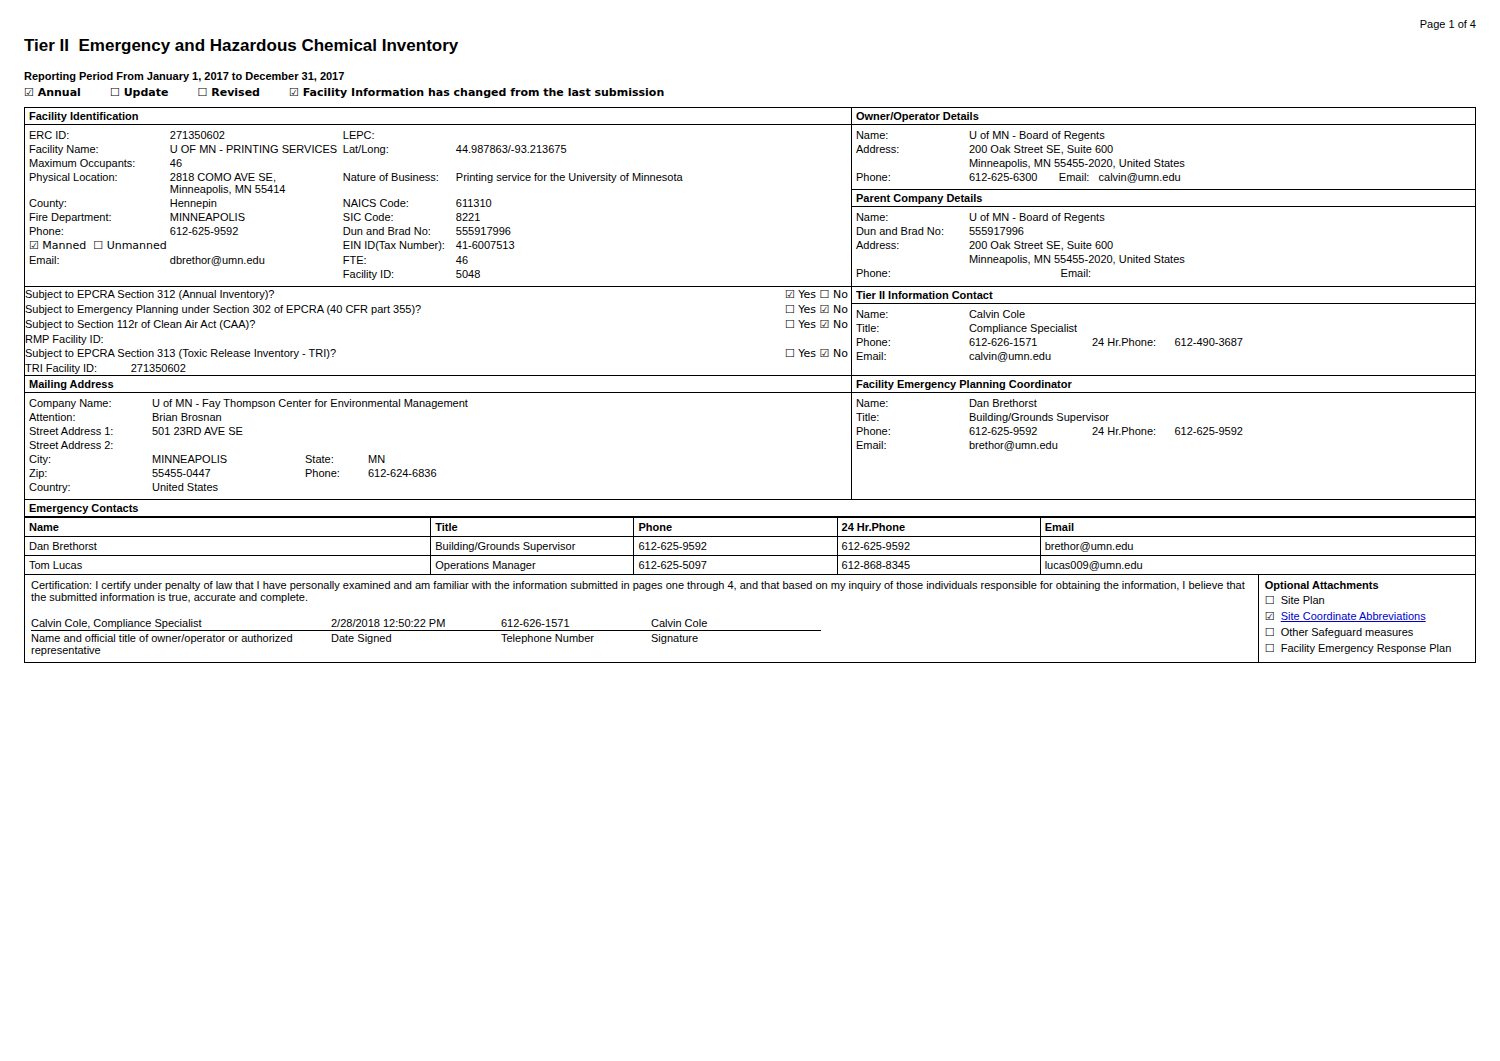Page 1 of 4
Tier II Emergency and Hazardous Chemical Inventory
Reporting Period From January 1, 2017 to December 31, 2017
☑ Annual ☐ Update ☐ Revised ☑ Facility Information has changed from the last submission
| Facility Identification / ERC ID: / 271350602 / LEPC: / / / Facility Name: / U OF MN - PRINTING SERVICES / Lat/Long: / 44.987863/-93.213675 / / Maximum Occupants: / 46 / / / / Physical Location: / 2818 COMO AVE SE, Minneapolis, MN 55414 / Nature of Business: / Printing service for the University of Minnesota / / County: / Hennepin / NAICS Code: / 611310 / / Fire Department: / MINNEAPOLIS / SIC Code: / 8221 / / Phone: / 612-625-9592 / Dun and Brad No: / 555917996 / / ☑ Manned ☐ Unmanned / / EIN ID(Tax Number): / 41-6007513 / / Email: / dbrethor@umn.edu / FTE: / 46 / / / / Facility ID: / 5048 / | Owner/Operator Details / Name: / U of MN - Board of Regents / / Address: / 200 Oak Street SE, Suite 600 / / / Minneapolis, MN 55455-2020, United States / / Phone: / 612-625-6300 Email: calvin@umn.edu / Parent Company Details / Name: / U of MN - Board of Regents / / Dun and Brad No: / 555917996 / / Address: / 200 Oak Street SE, Suite 600 / / / Minneapolis, MN 55455-2020, United States / / Phone: / Email: / |
| / Subject to EPCRA Section 312 (Annual Inventory)? / ☑ Yes ☐ No / / Subject to Emergency Planning under Section 302 of EPCRA (40 CFR part 355)? / ☐ Yes ☑ No / / Subject to Section 112r of Clean Air Act (CAA)? / ☐ Yes ☑ No / / RMP Facility ID: / / / Subject to EPCRA Section 313 (Toxic Release Inventory - TRI)? / ☐ Yes ☑ No / / TRI Facility ID: 271350602 / / | Tier II Information Contact / Name: / Calvin Cole / / Title: / Compliance Specialist / / Phone: / 612-626-1571 / 24 Hr.Phone: 612-490-3687 / / Email: / calvin@umn.edu / |
| Mailing Address / Company Name: / U of MN - Fay Thompson Center for Environmental Management / / Attention: / Brian Brosnan / / Street Address 1: / 501 23RD AVE SE / / Street Address 2: / / / City: / MINNEAPOLIS / State: / MN / / Zip: / 55455-0447 / Phone: / 612-624-6836 / / Country: / United States / | Facility Emergency Planning Coordinator / Name: / Dan Brethorst / / Title: / Building/Grounds Supervisor / / Phone: / 612-625-9592 / 24 Hr.Phone: 612-625-9592 / / Email: / brethor@umn.edu / |
| Emergency Contacts |
| Name | Title | Phone | 24 Hr.Phone | Email |
| --- | --- | --- | --- | --- |
| Dan Brethorst | Building/Grounds Supervisor | 612-625-9592 | 612-625-9592 | brethor@umn.edu |
| Tom Lucas | Operations Manager | 612-625-5097 | 612-868-8345 | lucas009@umn.edu |
Certification: I certify under penalty of law that I have personally examined and am familiar with the information submitted in pages one through 4, and that based on my inquiry of those individuals responsible for obtaining the information, I believe that the submitted information is true, accurate and complete.
Calvin Cole, Compliance Specialist
2/28/2018 12:50:22 PM
612-626-1571
Calvin Cole
Name and official title of owner/operator or authorized representative
Date Signed
Telephone Number
Signature
Optional Attachments
☐ Site Plan
☑ Site Coordinate Abbreviations
☐ Other Safeguard measures
☐ Facility Emergency Response Plan